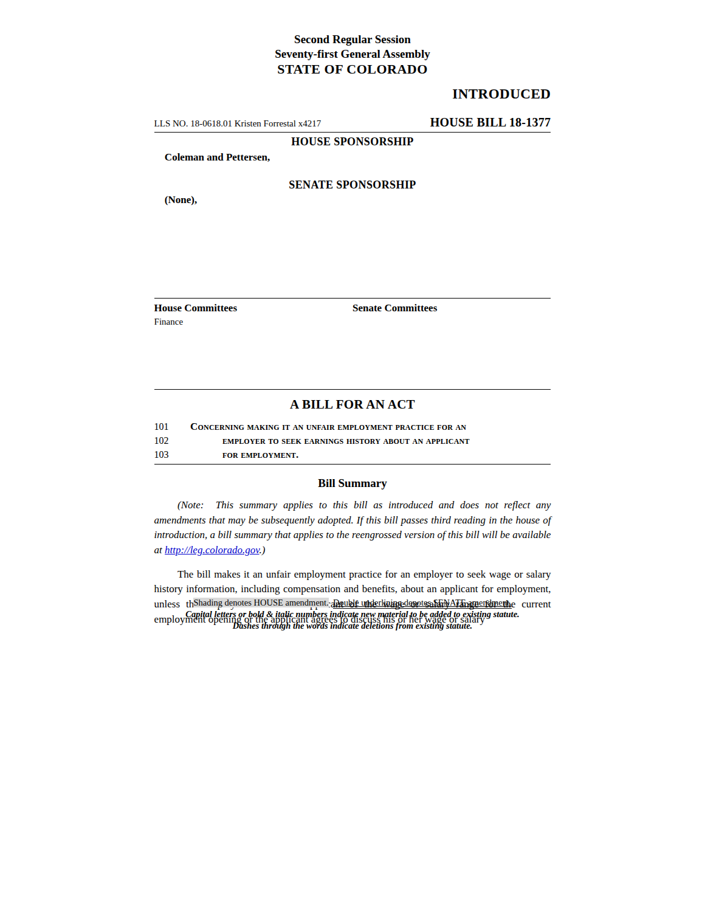Second Regular Session
Seventy-first General Assembly
STATE OF COLORADO
INTRODUCED
LLS NO. 18-0618.01 Kristen Forrestal x4217
HOUSE BILL 18-1377
HOUSE SPONSORSHIP
Coleman and Pettersen,
SENATE SPONSORSHIP
(None),
House Committees
Finance
Senate Committees
A BILL FOR AN ACT
| 101 | Concerning making it an unfair employment practice for an |
| 102 | employer to seek earnings history about an applicant |
| 103 | for employment. |
Bill Summary
(Note: This summary applies to this bill as introduced and does not reflect any amendments that may be subsequently adopted. If this bill passes third reading in the house of introduction, a bill summary that applies to the reengrossed version of this bill will be available at http://leg.colorado.gov.)
The bill makes it an unfair employment practice for an employer to seek wage or salary history information, including compensation and benefits, about an applicant for employment, unless the employer notifies the applicant of the wage or salary range for the current employment opening or the applicant agrees to discuss his or her wage or salary
Shading denotes HOUSE amendment. Double underlining denotes SENATE amendment.
Capital letters or bold & italic numbers indicate new material to be added to existing statute.
Dashes through the words indicate deletions from existing statute.